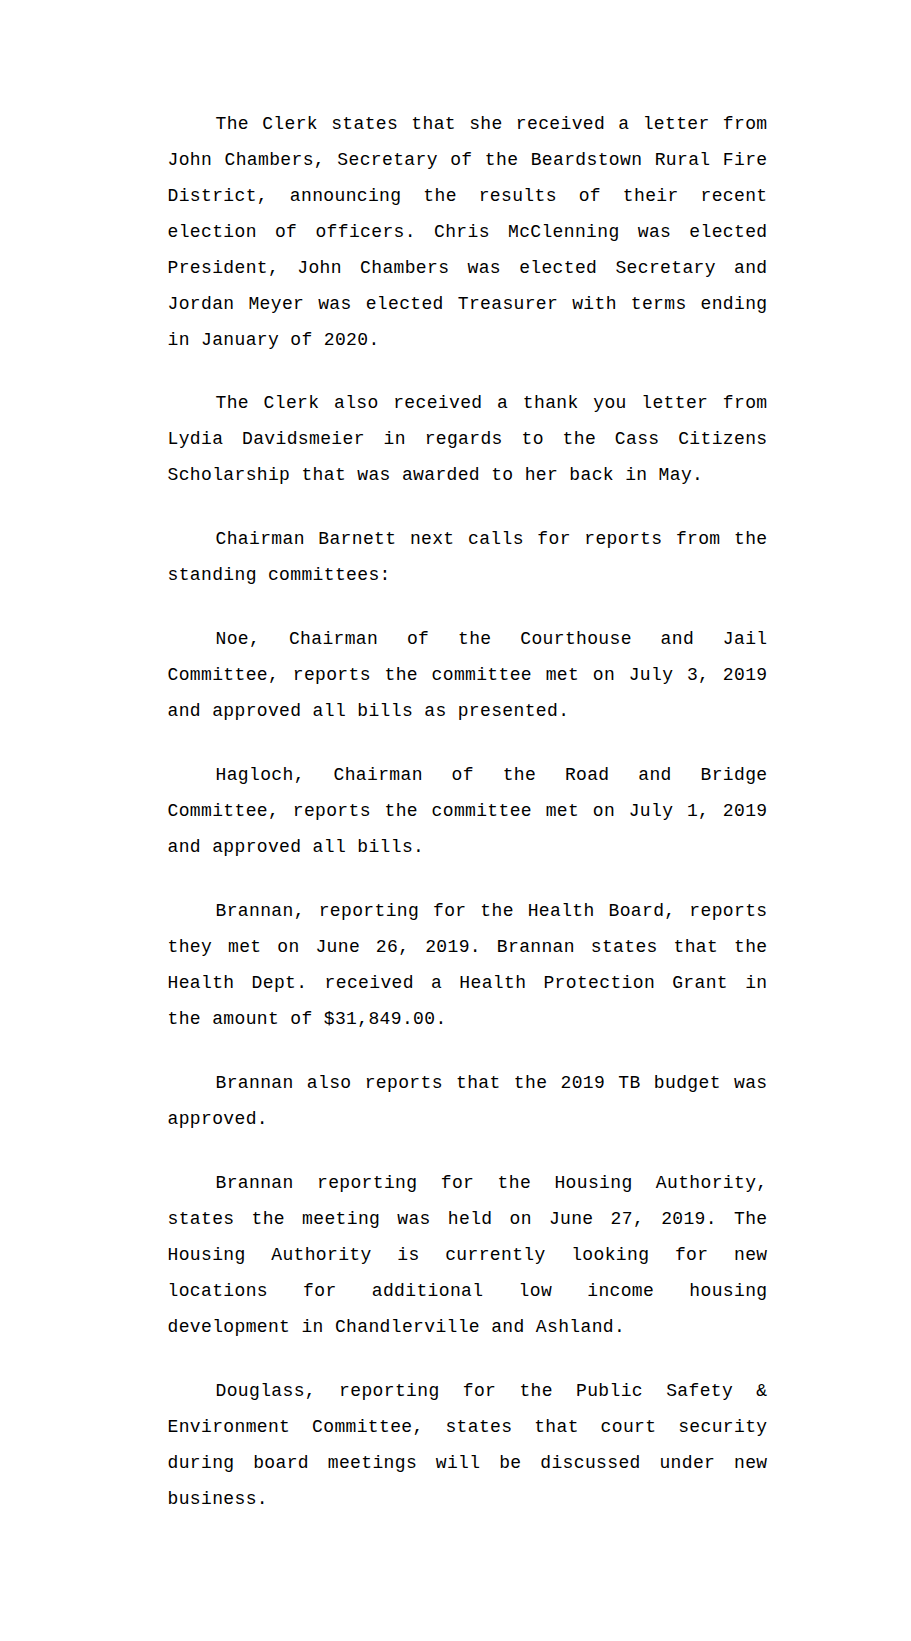The Clerk states that she received a letter from John Chambers, Secretary of the Beardstown Rural Fire District, announcing the results of their recent election of officers. Chris McClenning was elected President, John Chambers was elected Secretary and Jordan Meyer was elected Treasurer with terms ending in January of 2020.
The Clerk also received a thank you letter from Lydia Davidsmeier in regards to the Cass Citizens Scholarship that was awarded to her back in May.
Chairman Barnett next calls for reports from the standing committees:
Noe, Chairman of the Courthouse and Jail Committee, reports the committee met on July 3, 2019 and approved all bills as presented.
Hagloch, Chairman of the Road and Bridge Committee, reports the committee met on July 1, 2019 and approved all bills.
Brannan, reporting for the Health Board, reports they met on June 26, 2019. Brannan states that the Health Dept. received a Health Protection Grant in the amount of $31,849.00.
Brannan also reports that the 2019 TB budget was approved.
Brannan reporting for the Housing Authority, states the meeting was held on June 27, 2019. The Housing Authority is currently looking for new locations for additional low income housing development in Chandlerville and Ashland.
Douglass, reporting for the Public Safety & Environment Committee, states that court security during board meetings will be discussed under new business.